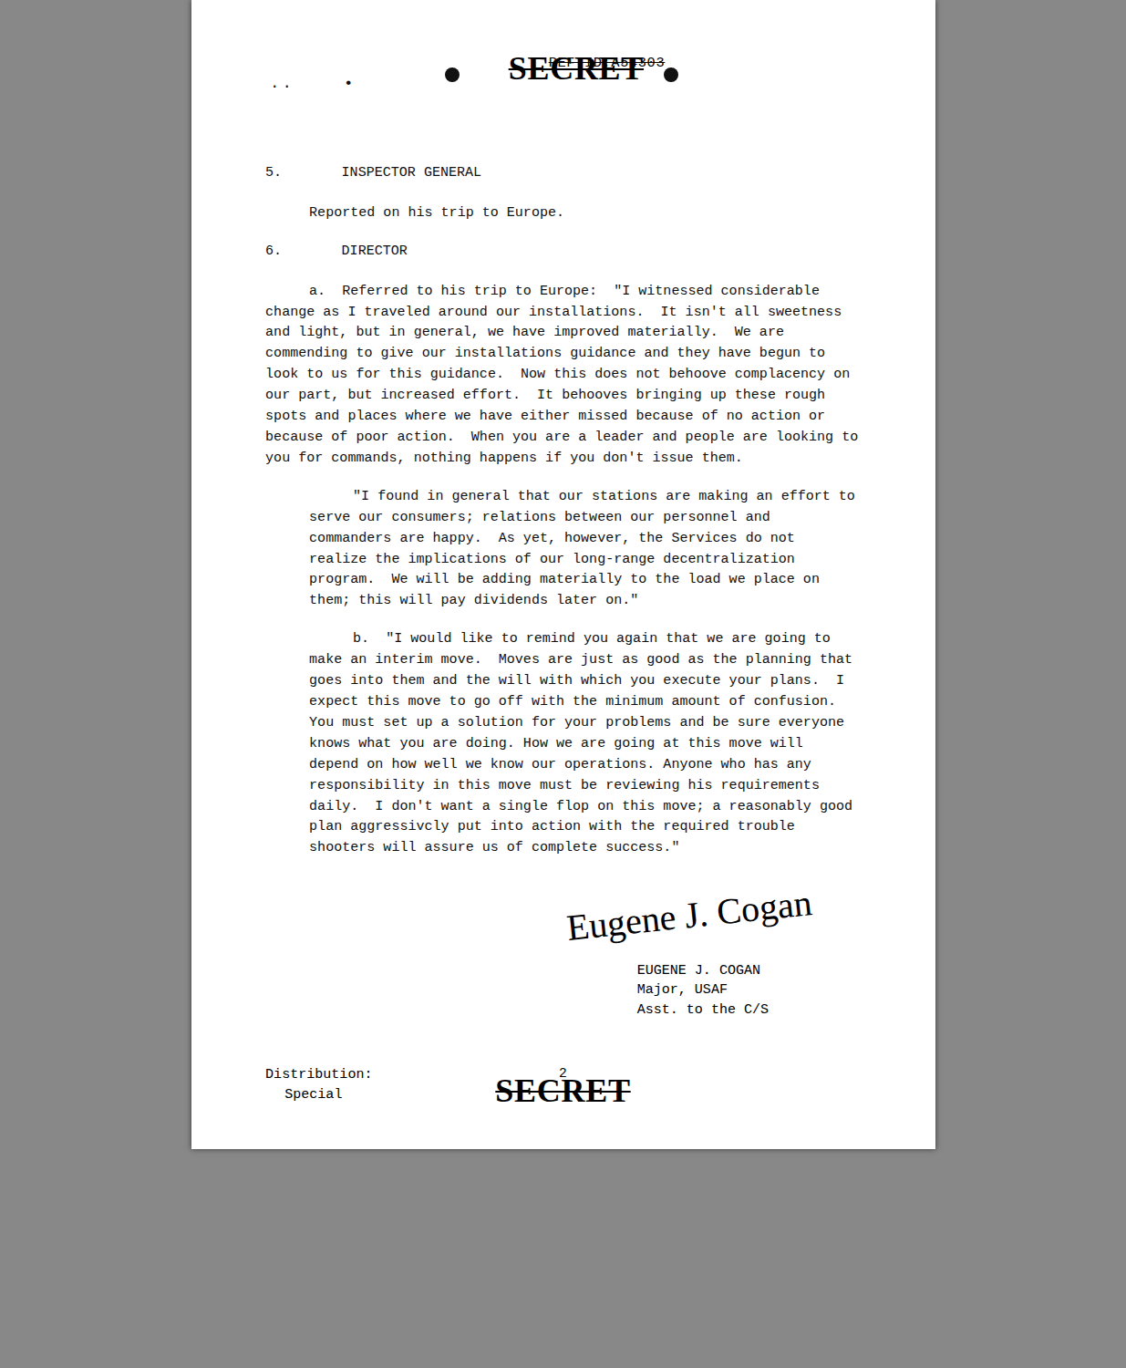.. •
REF ID:A54303
SECRET
5. INSPECTOR GENERAL
Reported on his trip to Europe.
6. DIRECTOR
a. Referred to his trip to Europe: "I witnessed considerable change as I traveled around our installations. It isn't all sweetness and light, but in general, we have improved materially. We are commending to give our installations guidance and they have begun to look to us for this guidance. Now this does not behoove complacency on our part, but increased effort. It behooves bringing up these rough spots and places where we have either missed because of no action or because of poor action. When you are a leader and people are looking to you for commands, nothing happens if you don't issue them.
"I found in general that our stations are making an effort to serve our consumers; relations between our personnel and commanders are happy. As yet, however, the Services do not realize the implications of our long-range decentralization program. We will be adding materially to the load we place on them; this will pay dividends later on."
b. "I would like to remind you again that we are going to make an interim move. Moves are just as good as the planning that goes into them and the will with which you execute your plans. I expect this move to go off with the minimum amount of confusion. You must set up a solution for your problems and be sure everyone knows what you are doing. How we are going at this move will depend on how well we know our operations. Anyone who has any responsibility in this move must be reviewing his requirements daily. I don't want a single flop on this move; a reasonably good plan aggressivcly put into action with the required trouble shooters will assure us of complete success."
Eugene J. Cogan
EUGENE J. COGAN
Major, USAF
Asst. to the C/S
Distribution:
Special
2
SECRET